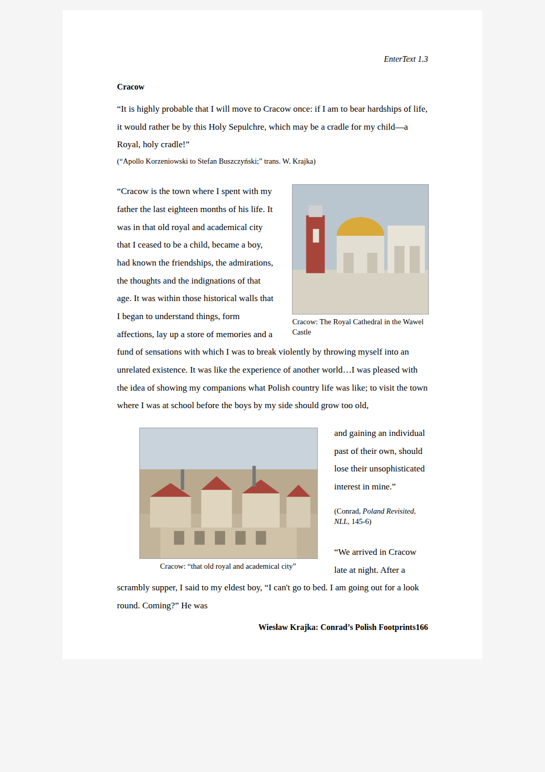EnterText 1.3
Cracow
“It is highly probable that I will move to Cracow once: if I am to bear hardships of life, it would rather be by this Holy Sepulchre, which may be a cradle for my child—a Royal, holy cradle!”
(“Apollo Korzeniowski to Stefan Buszczyński;” trans. W. Krajka)
Cracow: The Royal Cathedral in the Wawel Castle
“Cracow is the town where I spent with my father the last eighteen months of his life. It was in that old royal and academical city that I ceased to be a child, became a boy, had known the friendships, the admirations, the thoughts and the indignations of that age. It was within those historical walls that I began to understand things, form affections, lay up a store of memories and a fund of sensations with which I was to break violently by throwing myself into an unrelated existence. It was like the experience of another world…I was pleased with the idea of showing my companions what Polish country life was like; to visit the town where I was at school before the boys by my side should grow too old,
Cracow: “that old royal and academical city”
and gaining an individual past of their own, should lose their unsophisticated interest in mine.”
(Conrad, Poland Revisited, NLL, 145-6)
“We arrived in Cracow late at night. After a scrambly supper, I said to my eldest boy, “I can't go to bed. I am going out for a look round. Coming?” He was
Wiesław Krajka: Conrad’s Polish Footprints 166